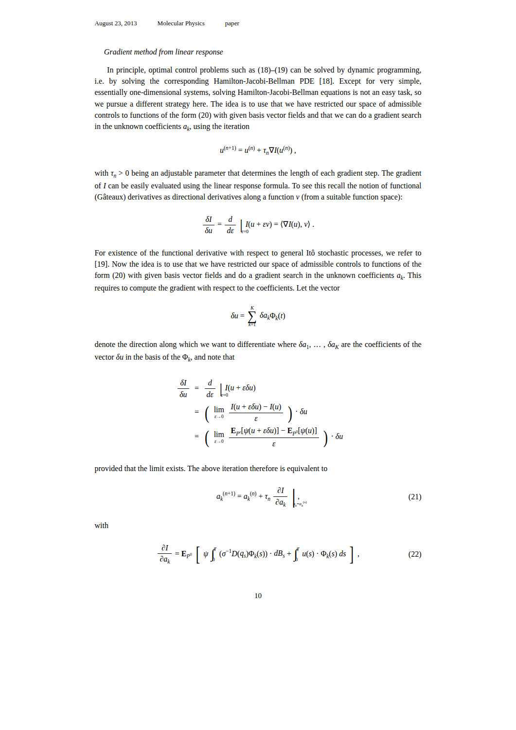August 23, 2013 Molecular Physics paper
Gradient method from linear response
In principle, optimal control problems such as (18)–(19) can be solved by dynamic programming, i.e. by solving the corresponding Hamilton-Jacobi-Bellman PDE [18]. Except for very simple, essentially one-dimensional systems, solving Hamilton-Jacobi-Bellman equations is not an easy task, so we pursue a different strategy here. The idea is to use that we have restricted our space of admissible controls to functions of the form (20) with given basis vector fields and that we can do a gradient search in the unknown coefficients ak, using the iteration
u(n+1) = u(n) + τn∇I(u(n)) ,
with τn > 0 being an adjustable parameter that determines the length of each gradient step. The gradient of I can be easily evaluated using the linear response formula. To see this recall the notion of functional (Gâteaux) derivatives as directional derivatives along a function v (from a suitable function space):
δI δu = ddε |ε=0 I(u + εv) = ⟨∇I(u), v⟩ .
For existence of the functional derivative with respect to general Itô stochastic processes, we refer to [19]. Now the idea is to use that we have restricted our space of admissible controls to functions of the form (20) with given basis vector fields and do a gradient search in the unknown coefficients ak. This requires to compute the gradient with respect to the coefficients. Let the vector
δu = K∑k=1 δak Φk(t)
denote the direction along which we want to differentiate where δa1, … , δaK are the coefficients of the vector δu in the basis of the Φk, and note that
δI δu = ddε |ε=0 I(u + εδu) = ( lim ε→0 I(u + εδu) − I(u) ε ) · δu = ( lim ε→0 EPε[ψ(u + εδu)] − EP0[ψ(u)] ε ) · δu
provided that the limit exists. The above iteration therefore is equivalent to
ak(n+1) = ak(n) + τn ∂I∂ak |ak=ak(n) , (21)
with
∂I∂ak = EP0 [ ψ T∫0 (σ−1D(qs)Φk(s)) · dBs + T∫0 u(s) · Φk(s) ds ] , (22)
10